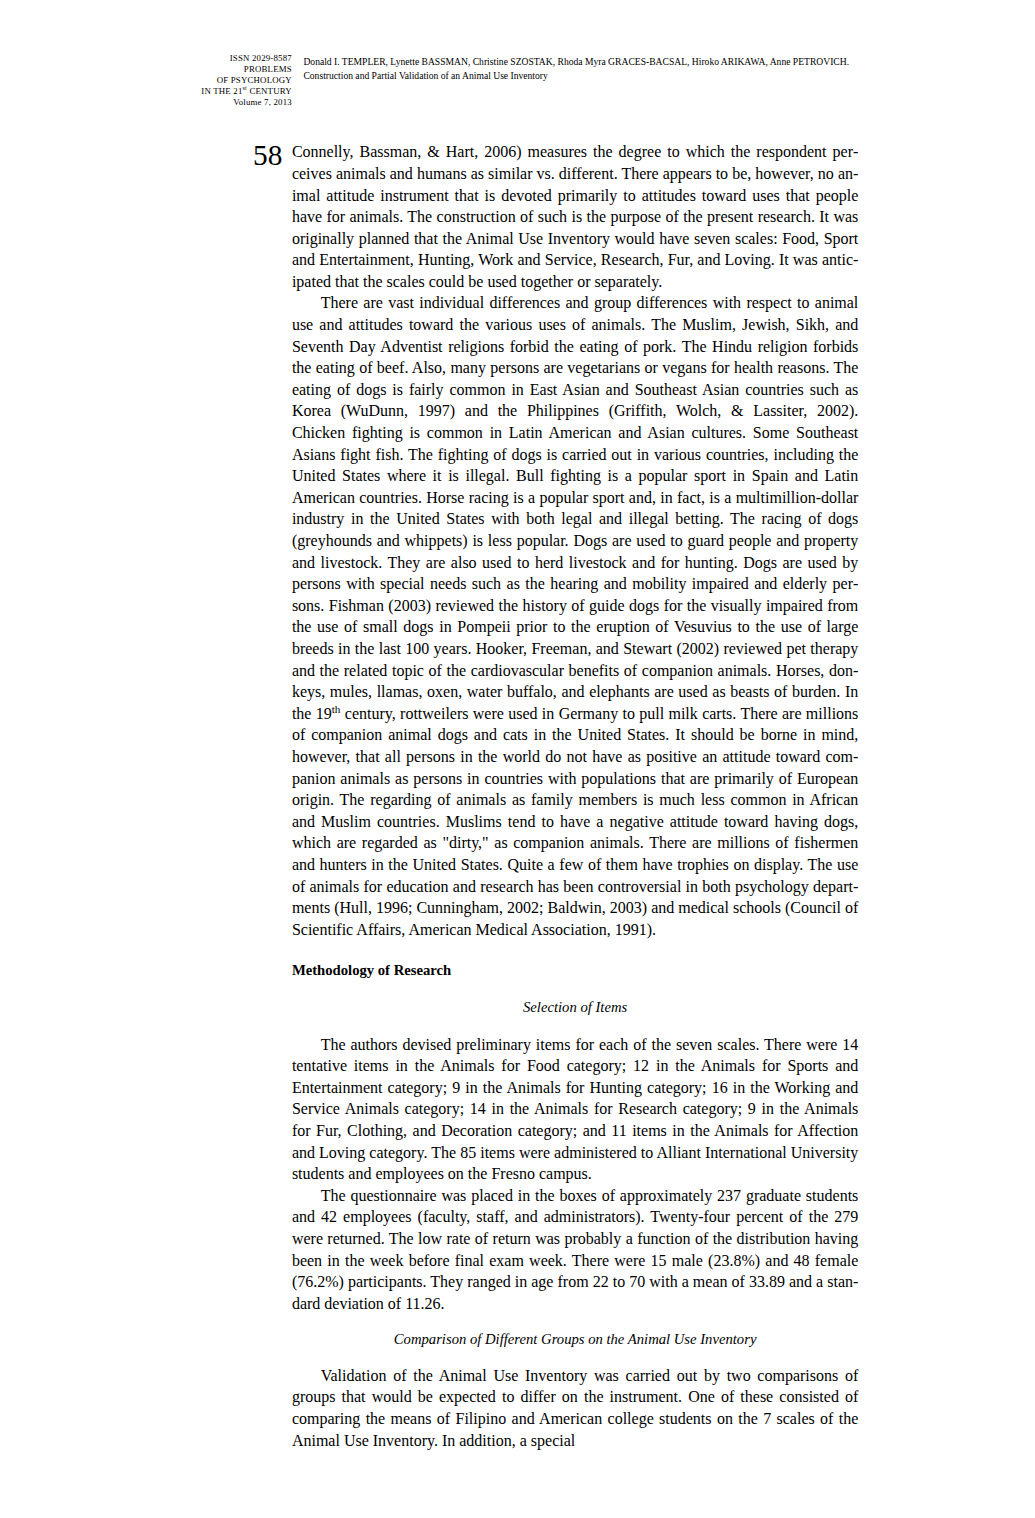ISSN 2029-8587
PROBLEMS
OF PSYCHOLOGY
IN THE 21st CENTURY
Volume 7, 2013
Donald I. TEMPLER, Lynette BASSMAN, Christine SZOSTAK, Rhoda Myra GRACES-BACSAL, Hiroko ARIKAWA, Anne PETROVICH.
Construction and Partial Validation of an Animal Use Inventory
58
Connelly, Bassman, & Hart, 2006) measures the degree to which the respondent perceives animals and humans as similar vs. different. There appears to be, however, no animal attitude instrument that is devoted primarily to attitudes toward uses that people have for animals. The construction of such is the purpose of the present research. It was originally planned that the Animal Use Inventory would have seven scales: Food, Sport and Entertainment, Hunting, Work and Service, Research, Fur, and Loving. It was anticipated that the scales could be used together or separately.
There are vast individual differences and group differences with respect to animal use and attitudes toward the various uses of animals. The Muslim, Jewish, Sikh, and Seventh Day Adventist religions forbid the eating of pork. The Hindu religion forbids the eating of beef. Also, many persons are vegetarians or vegans for health reasons. The eating of dogs is fairly common in East Asian and Southeast Asian countries such as Korea (WuDunn, 1997) and the Philippines (Griffith, Wolch, & Lassiter, 2002). Chicken fighting is common in Latin American and Asian cultures. Some Southeast Asians fight fish. The fighting of dogs is carried out in various countries, including the United States where it is illegal. Bull fighting is a popular sport in Spain and Latin American countries. Horse racing is a popular sport and, in fact, is a multimillion-dollar industry in the United States with both legal and illegal betting. The racing of dogs (greyhounds and whippets) is less popular. Dogs are used to guard people and property and livestock. They are also used to herd livestock and for hunting. Dogs are used by persons with special needs such as the hearing and mobility impaired and elderly persons. Fishman (2003) reviewed the history of guide dogs for the visually impaired from the use of small dogs in Pompeii prior to the eruption of Vesuvius to the use of large breeds in the last 100 years. Hooker, Freeman, and Stewart (2002) reviewed pet therapy and the related topic of the cardiovascular benefits of companion animals. Horses, donkeys, mules, llamas, oxen, water buffalo, and elephants are used as beasts of burden. In the 19th century, rottweilers were used in Germany to pull milk carts. There are millions of companion animal dogs and cats in the United States. It should be borne in mind, however, that all persons in the world do not have as positive an attitude toward companion animals as persons in countries with populations that are primarily of European origin. The regarding of animals as family members is much less common in African and Muslim countries. Muslims tend to have a negative attitude toward having dogs, which are regarded as "dirty," as companion animals. There are millions of fishermen and hunters in the United States. Quite a few of them have trophies on display. The use of animals for education and research has been controversial in both psychology departments (Hull, 1996; Cunningham, 2002; Baldwin, 2003) and medical schools (Council of Scientific Affairs, American Medical Association, 1991).
Methodology of Research
Selection of Items
The authors devised preliminary items for each of the seven scales. There were 14 tentative items in the Animals for Food category; 12 in the Animals for Sports and Entertainment category; 9 in the Animals for Hunting category; 16 in the Working and Service Animals category; 14 in the Animals for Research category; 9 in the Animals for Fur, Clothing, and Decoration category; and 11 items in the Animals for Affection and Loving category. The 85 items were administered to Alliant International University students and employees on the Fresno campus.
The questionnaire was placed in the boxes of approximately 237 graduate students and 42 employees (faculty, staff, and administrators). Twenty-four percent of the 279 were returned. The low rate of return was probably a function of the distribution having been in the week before final exam week. There were 15 male (23.8%) and 48 female (76.2%) participants. They ranged in age from 22 to 70 with a mean of 33.89 and a standard deviation of 11.26.
Comparison of Different Groups on the Animal Use Inventory
Validation of the Animal Use Inventory was carried out by two comparisons of groups that would be expected to differ on the instrument. One of these consisted of comparing the means of Filipino and American college students on the 7 scales of the Animal Use Inventory. In addition, a special